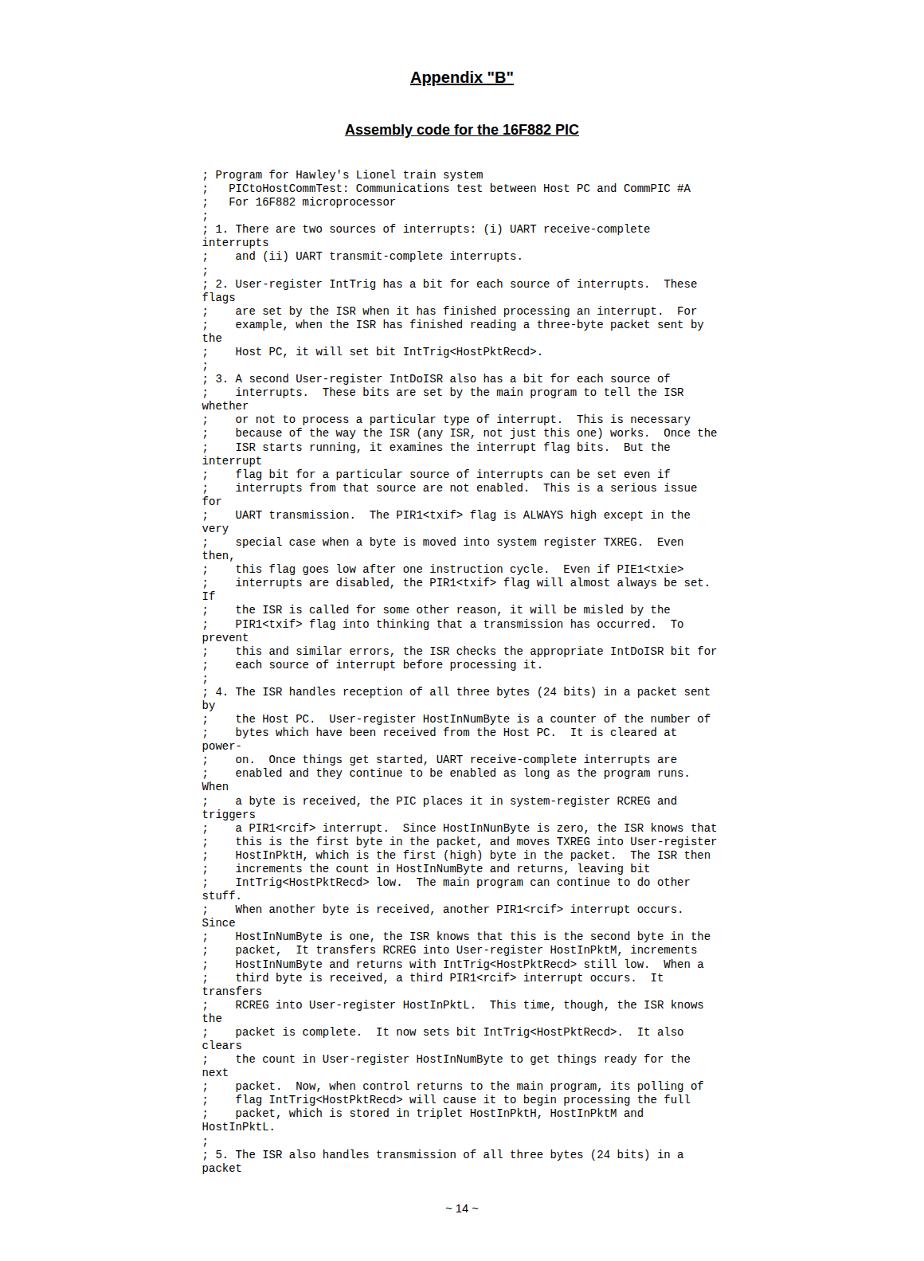Appendix "B"
Assembly code for the 16F882 PIC
; Program for Hawley's Lionel train system
;   PICtoHostCommTest: Communications test between Host PC and CommPIC #A
;   For 16F882 microprocessor
;
; 1. There are two sources of interrupts: (i) UART receive-complete interrupts
;    and (ii) UART transmit-complete interrupts.
;
; 2. User-register IntTrig has a bit for each source of interrupts.  These flags
;    are set by the ISR when it has finished processing an interrupt.  For
;    example, when the ISR has finished reading a three-byte packet sent by the
;    Host PC, it will set bit IntTrig<HostPktRecd>.
;
; 3. A second User-register IntDoISR also has a bit for each source of
;    interrupts.  These bits are set by the main program to tell the ISR whether
;    or not to process a particular type of interrupt.  This is necessary
;    because of the way the ISR (any ISR, not just this one) works.  Once the
;    ISR starts running, it examines the interrupt flag bits.  But the interrupt
;    flag bit for a particular source of interrupts can be set even if
;    interrupts from that source are not enabled.  This is a serious issue for
;    UART transmission.  The PIR1<txif> flag is ALWAYS high except in the very
;    special case when a byte is moved into system register TXREG.  Even then,
;    this flag goes low after one instruction cycle.  Even if PIE1<txie>
;    interrupts are disabled, the PIR1<txif> flag will almost always be set.  If
;    the ISR is called for some other reason, it will be misled by the
;    PIR1<txif> flag into thinking that a transmission has occurred.  To prevent
;    this and similar errors, the ISR checks the appropriate IntDoISR bit for
;    each source of interrupt before processing it.
;
; 4. The ISR handles reception of all three bytes (24 bits) in a packet sent by
;    the Host PC.  User-register HostInNumByte is a counter of the number of
;    bytes which have been received from the Host PC.  It is cleared at power-
;    on.  Once things get started, UART receive-complete interrupts are
;    enabled and they continue to be enabled as long as the program runs.  When
;    a byte is received, the PIC places it in system-register RCREG and triggers
;    a PIR1<rcif> interrupt.  Since HostInNunByte is zero, the ISR knows that
;    this is the first byte in the packet, and moves TXREG into User-register
;    HostInPktH, which is the first (high) byte in the packet.  The ISR then
;    increments the count in HostInNumByte and returns, leaving bit
;    IntTrig<HostPktRecd> low.  The main program can continue to do other stuff.
;    When another byte is received, another PIR1<rcif> interrupt occurs.  Since
;    HostInNumByte is one, the ISR knows that this is the second byte in the
;    packet,  It transfers RCREG into User-register HostInPktM, increments
;    HostInNumByte and returns with IntTrig<HostPktRecd> still low.  When a
;    third byte is received, a third PIR1<rcif> interrupt occurs.  It transfers
;    RCREG into User-register HostInPktL.  This time, though, the ISR knows the
;    packet is complete.  It now sets bit IntTrig<HostPktRecd>.  It also clears
;    the count in User-register HostInNumByte to get things ready for the next
;    packet.  Now, when control returns to the main program, its polling of
;    flag IntTrig<HostPktRecd> will cause it to begin processing the full
;    packet, which is stored in triplet HostInPktH, HostInPktM and HostInPktL.
;
; 5. The ISR also handles transmission of all three bytes (24 bits) in a packet
~ 14 ~